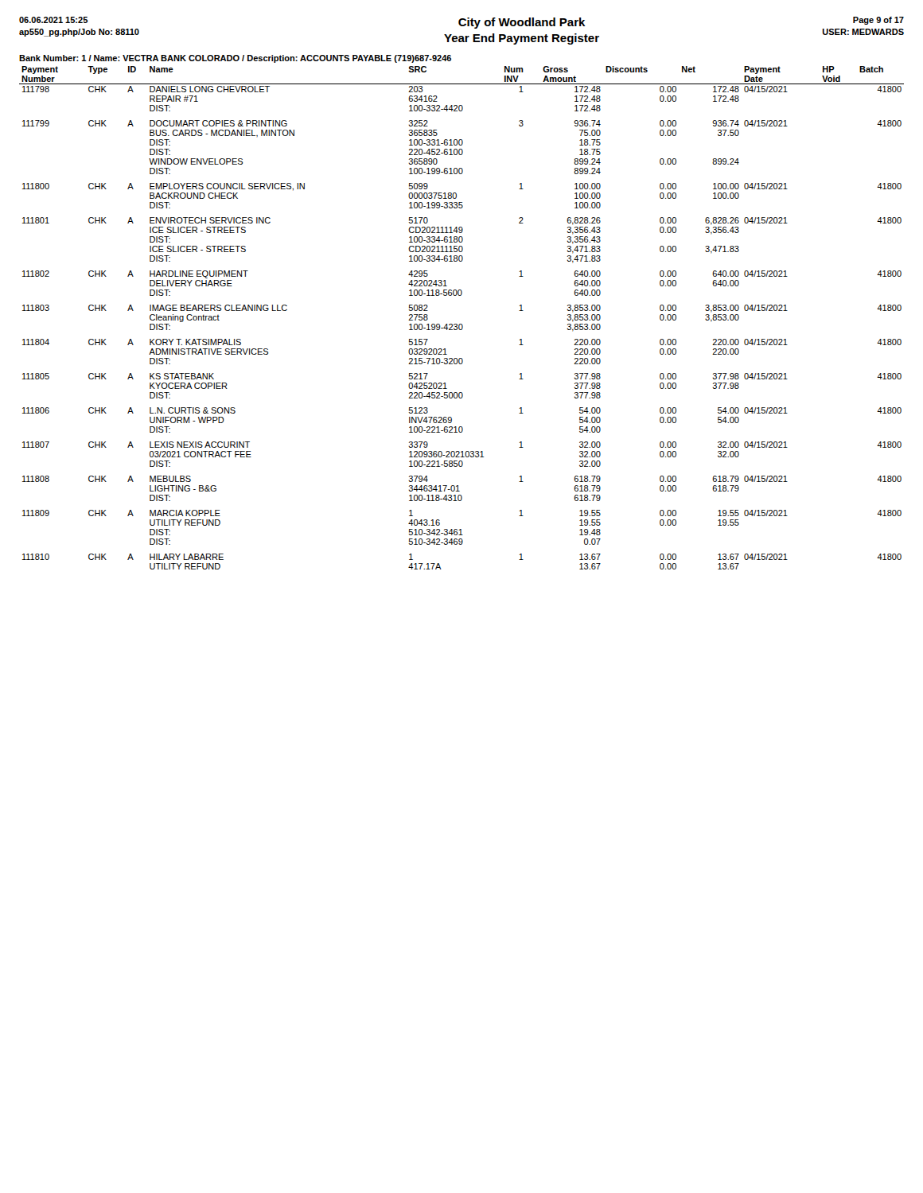06.06.2021 15:25
ap550_pg.php/Job No: 88110
Page 9 of 17
USER: MEDWARDS
City of Woodland Park
Year End Payment Register
Bank Number: 1 / Name: VECTRA BANK COLORADO / Description: ACCOUNTS PAYABLE (719)687-9246
| Payment Number | Type | ID | Name | SRC | Num INV | Gross Amount | Discounts | Net | Payment Date | HP Void | Batch |
| --- | --- | --- | --- | --- | --- | --- | --- | --- | --- | --- | --- |
| 111798 | CHK | A | DANIELS LONG CHEVROLET | 203 | 1 | 172.48 | 0.00 | 172.48 | 04/15/2021 | | 41800 |
| | | | REPAIR #71 | 634162 | | 172.48 | 0.00 | 172.48 | | | |
| | | | DIST: | 100-332-4420 | 172.48 | | | | | |
| 111799 | CHK | A | DOCUMART COPIES & PRINTING | 3252 | 3 | 936.74 | 0.00 | 936.74 | 04/15/2021 | | 41800 |
| | | | BUS. CARDS - MCDANIEL, MINTON | 365835 | | 75.00 | 0.00 | 37.50 | | | |
| | | | DIST: | 100-331-6100 | 18.75 | | | | | |
| | | | DIST: | 220-452-6100 | 18.75 | | | | | |
| | | | WINDOW ENVELOPES | 365890 | | 899.24 | 0.00 | 899.24 | | | |
| | | | DIST: | 100-199-6100 | 899.24 | | | | | |
| 111800 | CHK | A | EMPLOYERS COUNCIL SERVICES, IN | 5099 | 1 | 100.00 | 0.00 | 100.00 | 04/15/2021 | | 41800 |
| | | | BACKROUND CHECK | 0000375180 | | 100.00 | 0.00 | 100.00 | | | |
| | | | DIST: | 100-199-3335 | 100.00 | | | | | |
| 111801 | CHK | A | ENVIROTECH SERVICES INC | 5170 | 2 | 6,828.26 | 0.00 | 6,828.26 | 04/15/2021 | | 41800 |
| | | | ICE SLICER - STREETS | CD202111149 | | 3,356.43 | 0.00 | 3,356.43 | | | |
| | | | DIST: | 100-334-6180 | 3,356.43 | | | | | |
| | | | ICE SLICER - STREETS | CD202111150 | | 3,471.83 | 0.00 | 3,471.83 | | | |
| | | | DIST: | 100-334-6180 | 3,471.83 | | | | | |
| 111802 | CHK | A | HARDLINE EQUIPMENT | 4295 | 1 | 640.00 | 0.00 | 640.00 | 04/15/2021 | | 41800 |
| | | | DELIVERY CHARGE | 42202431 | | 640.00 | 0.00 | 640.00 | | | |
| | | | DIST: | 100-118-5600 | 640.00 | | | | | |
| 111803 | CHK | A | IMAGE BEARERS CLEANING LLC | 5082 | 1 | 3,853.00 | 0.00 | 3,853.00 | 04/15/2021 | | 41800 |
| | | | Cleaning Contract | 2758 | | 3,853.00 | 0.00 | 3,853.00 | | | |
| | | | DIST: | 100-199-4230 | 3,853.00 | | | | | |
| 111804 | CHK | A | KORY T. KATSIMPALIS | 5157 | 1 | 220.00 | 0.00 | 220.00 | 04/15/2021 | | 41800 |
| | | | ADMINISTRATIVE SERVICES | 03292021 | | 220.00 | 0.00 | 220.00 | | | |
| | | | DIST: | 215-710-3200 | 220.00 | | | | | |
| 111805 | CHK | A | KS STATEBANK | 5217 | 1 | 377.98 | 0.00 | 377.98 | 04/15/2021 | | 41800 |
| | | | KYOCERA COPIER | 04252021 | | 377.98 | 0.00 | 377.98 | | | |
| | | | DIST: | 220-452-5000 | 377.98 | | | | | |
| 111806 | CHK | A | L.N. CURTIS & SONS | 5123 | 1 | 54.00 | 0.00 | 54.00 | 04/15/2021 | | 41800 |
| | | | UNIFORM - WPPD | INV476269 | | 54.00 | 0.00 | 54.00 | | | |
| | | | DIST: | 100-221-6210 | 54.00 | | | | | |
| 111807 | CHK | A | LEXIS NEXIS ACCURINT | 3379 | 1 | 32.00 | 0.00 | 32.00 | 04/15/2021 | | 41800 |
| | | | 03/2021 CONTRACT FEE | 1209360-20210331 | 32.00 | 0.00 | 32.00 | | | |
| | | | DIST: | 100-221-5850 | 32.00 | | | | | |
| 111808 | CHK | A | MEBULBS | 3794 | 1 | 618.79 | 0.00 | 618.79 | 04/15/2021 | | 41800 |
| | | | LIGHTING - B&G | 34463417-01 | | 618.79 | 0.00 | 618.79 | | | |
| | | | DIST: | 100-118-4310 | 618.79 | | | | | |
| 111809 | CHK | A | MARCIA KOPPLE | 1 | 1 | 19.55 | 0.00 | 19.55 | 04/15/2021 | | 41800 |
| | | | UTILITY REFUND | 4043.16 | | 19.55 | 0.00 | 19.55 | | | |
| | | | DIST: | 510-342-3461 | 19.48 | | | | | |
| | | | DIST: | 510-342-3469 | 0.07 | | | | | |
| 111810 | CHK | A | HILARY LABARRE | 1 | 1 | 13.67 | 0.00 | 13.67 | 04/15/2021 | | 41800 |
| | | | UTILITY REFUND | 417.17A | | 13.67 | 0.00 | 13.67 | | | |